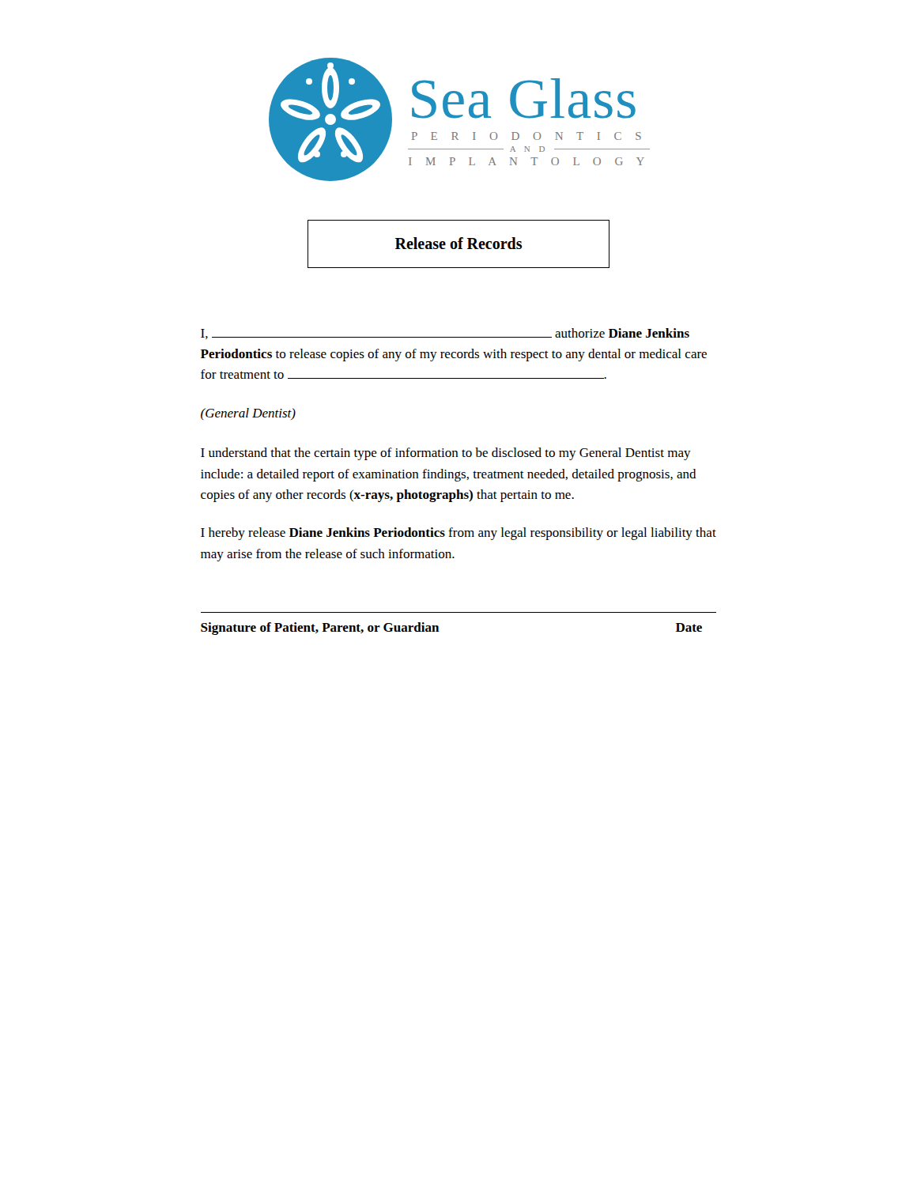Sea Glass
P E R I O D O N T I C S
A N D
I M P L A N T O L O G Y
Release of Records
I, authorize Diane Jenkins Periodontics to release copies of any of my records with respect to any dental or medical care for treatment to .
(General Dentist)
I understand that the certain type of information to be disclosed to my General Dentist may include: a detailed report of examination findings, treatment needed, detailed prognosis, and copies of any other records (x-rays, photographs) that pertain to me.
I hereby release Diane Jenkins Periodontics from any legal responsibility or legal liability that may arise from the release of such information.
Signature of Patient, Parent, or Guardian Date